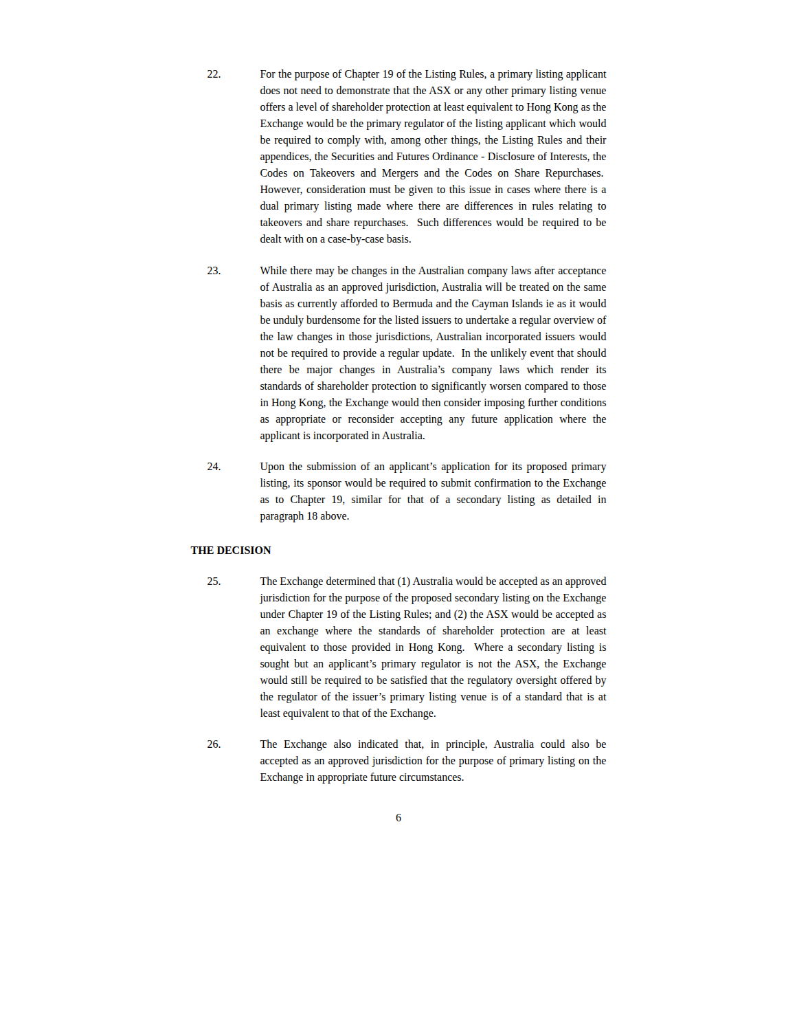For the purpose of Chapter 19 of the Listing Rules, a primary listing applicant does not need to demonstrate that the ASX or any other primary listing venue offers a level of shareholder protection at least equivalent to Hong Kong as the Exchange would be the primary regulator of the listing applicant which would be required to comply with, among other things, the Listing Rules and their appendices, the Securities and Futures Ordinance - Disclosure of Interests, the Codes on Takeovers and Mergers and the Codes on Share Repurchases. However, consideration must be given to this issue in cases where there is a dual primary listing made where there are differences in rules relating to takeovers and share repurchases. Such differences would be required to be dealt with on a case-by-case basis.
While there may be changes in the Australian company laws after acceptance of Australia as an approved jurisdiction, Australia will be treated on the same basis as currently afforded to Bermuda and the Cayman Islands ie as it would be unduly burdensome for the listed issuers to undertake a regular overview of the law changes in those jurisdictions, Australian incorporated issuers would not be required to provide a regular update. In the unlikely event that should there be major changes in Australia’s company laws which render its standards of shareholder protection to significantly worsen compared to those in Hong Kong, the Exchange would then consider imposing further conditions as appropriate or reconsider accepting any future application where the applicant is incorporated in Australia.
Upon the submission of an applicant’s application for its proposed primary listing, its sponsor would be required to submit confirmation to the Exchange as to Chapter 19, similar for that of a secondary listing as detailed in paragraph 18 above.
THE DECISION
The Exchange determined that (1) Australia would be accepted as an approved jurisdiction for the purpose of the proposed secondary listing on the Exchange under Chapter 19 of the Listing Rules; and (2) the ASX would be accepted as an exchange where the standards of shareholder protection are at least equivalent to those provided in Hong Kong. Where a secondary listing is sought but an applicant’s primary regulator is not the ASX, the Exchange would still be required to be satisfied that the regulatory oversight offered by the regulator of the issuer’s primary listing venue is of a standard that is at least equivalent to that of the Exchange.
The Exchange also indicated that, in principle, Australia could also be accepted as an approved jurisdiction for the purpose of primary listing on the Exchange in appropriate future circumstances.
6